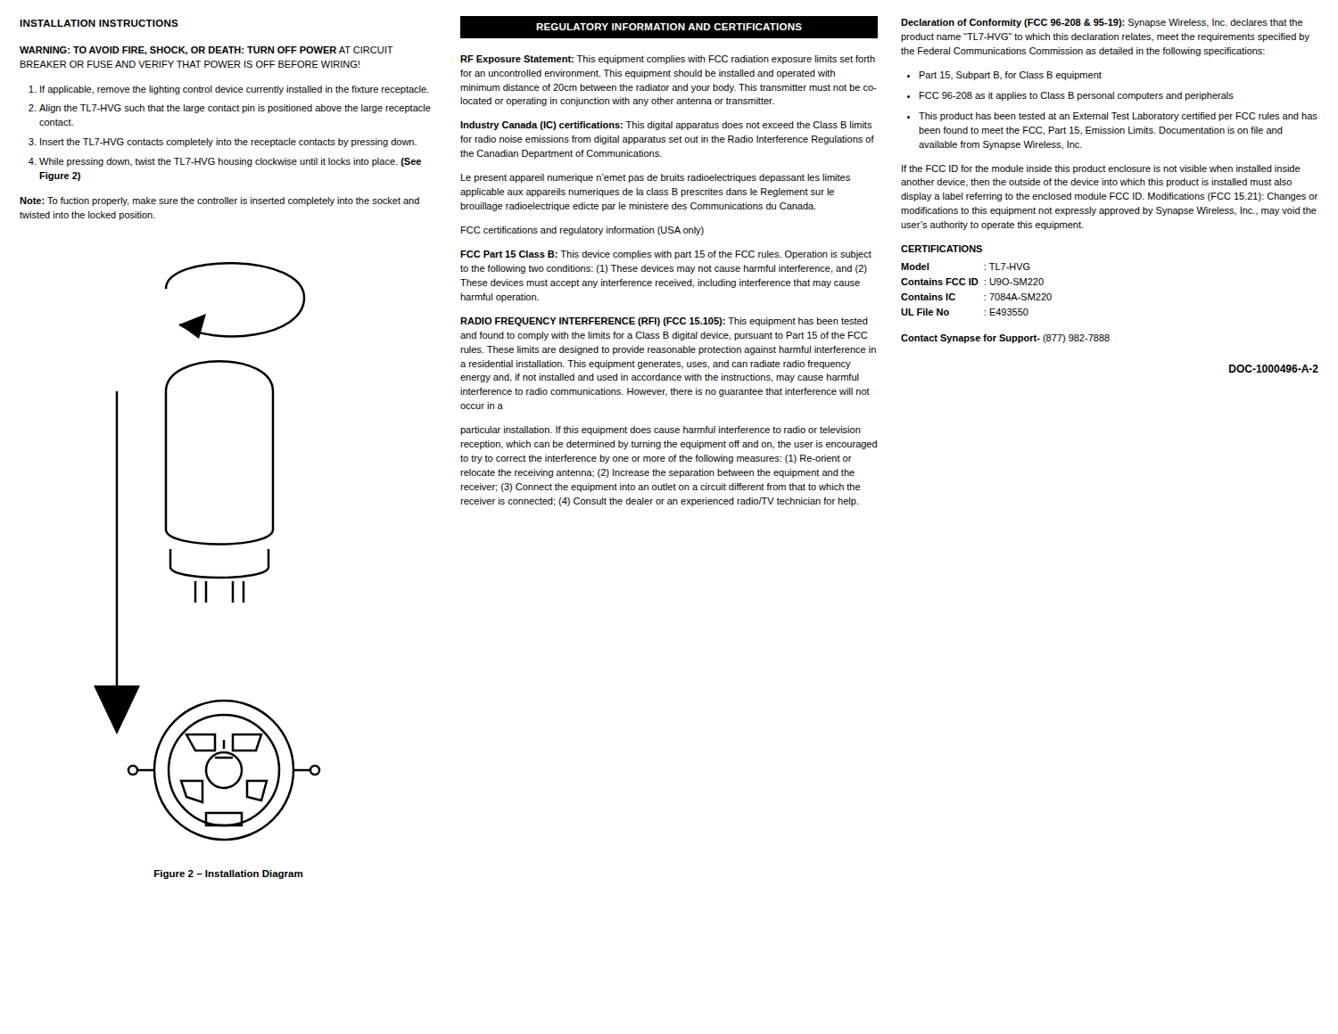INSTALLATION INSTRUCTIONS
WARNING: TO AVOID FIRE, SHOCK, OR DEATH: TURN OFF POWER AT CIRCUIT BREAKER OR FUSE AND VERIFY THAT POWER IS OFF BEFORE WIRING!
If applicable, remove the lighting control device currently installed in the fixture receptacle.
Align the TL7-HVG such that the large contact pin is positioned above the large receptacle contact.
Insert the TL7-HVG contacts completely into the receptacle contacts by pressing down.
While pressing down, twist the TL7-HVG housing clockwise until it locks into place. (See Figure 2)
Note: To fuction properly, make sure the controller is inserted completely into the socket and twisted into the locked position.
Figure 2 – Installation Diagram
REGULATORY INFORMATION AND CERTIFICATIONS
RF Exposure Statement: This equipment complies with FCC radiation exposure limits set forth for an uncontrolled environment. This equipment should be installed and operated with minimum distance of 20cm between the radiator and your body. This transmitter must not be co-located or operating in conjunction with any other antenna or transmitter.
Industry Canada (IC) certifications: This digital apparatus does not exceed the Class B limits for radio noise emissions from digital apparatus set out in the Radio Interference Regulations of the Canadian Department of Communications.
Le present appareil numerique n’emet pas de bruits radioelectriques depassant les limites applicable aux appareils numeriques de la class B prescrites dans le Reglement sur le brouillage radioelectrique edicte par le ministere des Communications du Canada.
FCC certifications and regulatory information (USA only)
FCC Part 15 Class B: This device complies with part 15 of the FCC rules. Operation is subject to the following two conditions: (1) These devices may not cause harmful interference, and (2) These devices must accept any interference received, including interference that may cause harmful operation.
RADIO FREQUENCY INTERFERENCE (RFI) (FCC 15.105): This equipment has been tested and found to comply with the limits for a Class B digital device, pursuant to Part 15 of the FCC rules. These limits are designed to provide reasonable protection against harmful interference in a residential installation. This equipment generates, uses, and can radiate radio frequency energy and, if not installed and used in accordance with the instructions, may cause harmful interference to radio communications. However, there is no guarantee that interference will not occur in a
particular installation. If this equipment does cause harmful interference to radio or television reception, which can be determined by turning the equipment off and on, the user is encouraged to try to correct the interference by one or more of the following measures: (1) Re-orient or relocate the receiving antenna; (2) Increase the separation between the equipment and the receiver; (3) Connect the equipment into an outlet on a circuit different from that to which the receiver is connected; (4) Consult the dealer or an experienced radio/TV technician for help.
Declaration of Conformity (FCC 96-208 & 95-19): Synapse Wireless, Inc. declares that the product name “TL7-HVG” to which this declaration relates, meet the requirements specified by the Federal Communications Commission as detailed in the following specifications:
Part 15, Subpart B, for Class B equipment
FCC 96-208 as it applies to Class B personal computers and peripherals
This product has been tested at an External Test Laboratory certified per FCC rules and has been found to meet the FCC, Part 15, Emission Limits. Documentation is on file and available from Synapse Wireless, Inc.
If the FCC ID for the module inside this product enclosure is not visible when installed inside another device, then the outside of the device into which this product is installed must also display a label referring to the enclosed module FCC ID. Modifications (FCC 15.21): Changes or modifications to this equipment not expressly approved by Synapse Wireless, Inc., may void the user’s authority to operate this equipment.
CERTIFICATIONS
| Model | : TL7-HVG |
| Contains FCC ID | : U9O-SM220 |
| Contains IC | : 7084A-SM220 |
| UL File No | : E493550 |
Contact Synapse for Support- (877) 982-7888
DOC-1000496-A-2